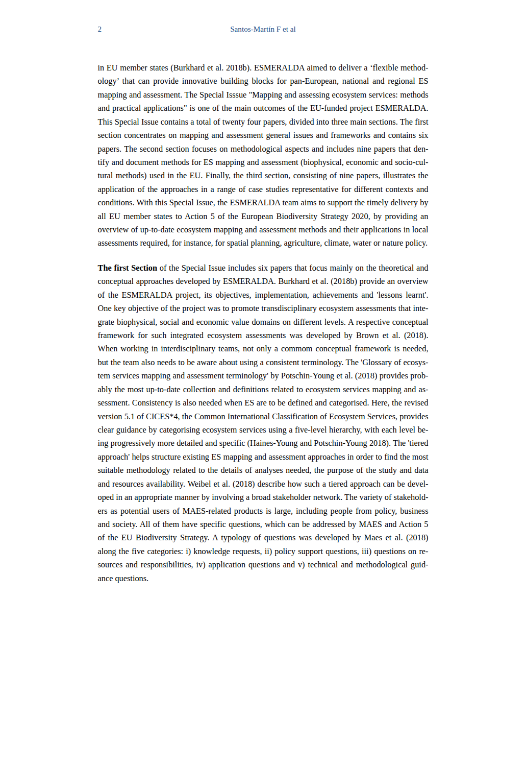2 Santos-Martín F et al
in EU member states (Burkhard et al. 2018b). ESMERALDA aimed to deliver a ‘flexible methodology’ that can provide innovative building blocks for pan-European, national and regional ES mapping and assessment. The Special Isssue "Mapping and assessing ecosystem services: methods and practical applications" is one of the main outcomes of the EU-funded project ESMERALDA. This Special Issue contains a total of twenty four papers, divided into three main sections. The first section concentrates on mapping and assessment general issues and frameworks and contains six papers. The second section focuses on methodological aspects and includes nine papers that dentify and document methods for ES mapping and assessment (biophysical, economic and socio-cultural methods) used in the EU. Finally, the third section, consisting of nine papers, illustrates the application of the approaches in a range of case studies representative for different contexts and conditions. With this Special Issue, the ESMERALDA team aims to support the timely delivery by all EU member states to Action 5 of the European Biodiversity Strategy 2020, by providing an overview of up-to-date ecosystem mapping and assessment methods and their applications in local assessments required, for instance, for spatial planning, agriculture, climate, water or nature policy.
The first Section of the Special Issue includes six papers that focus mainly on the theoretical and conceptual approaches developed by ESMERALDA. Burkhard et al. (2018b) provide an overview of the ESMERALDA project, its objectives, implementation, achievements and 'lessons learnt'. One key objective of the project was to promote transdisciplinary ecosystem assessments that integrate biophysical, social and economic value domains on different levels. A respective conceptual framework for such integrated ecosystem assessments was developed by Brown et al. (2018). When working in interdisciplinary teams, not only a commom conceptual framework is needed, but the team also needs to be aware about using a consistent terminology. The 'Glossary of ecosystem services mapping and assessment terminology' by Potschin-Young et al. (2018) provides probably the most up-to-date collection and definitions related to ecosystem services mapping and assessment. Consistency is also needed when ES are to be defined and categorised. Here, the revised version 5.1 of CICES*4, the Common International Classification of Ecosystem Services, provides clear guidance by categorising ecosystem services using a five-level hierarchy, with each level being progressively more detailed and specific (Haines-Young and Potschin-Young 2018). The 'tiered approach' helps structure existing ES mapping and assessment approaches in order to find the most suitable methodology related to the details of analyses needed, the purpose of the study and data and resources availability. Weibel et al. (2018) describe how such a tiered approach can be developed in an appropriate manner by involving a broad stakeholder network. The variety of stakeholders as potential users of MAES-related products is large, including people from policy, business and society. All of them have specific questions, which can be addressed by MAES and Action 5 of the EU Biodiversity Strategy. A typology of questions was developed by Maes et al. (2018) along the five categories: i) knowledge requests, ii) policy support questions, iii) questions on resources and responsibilities, iv) application questions and v) technical and methodological guidance questions.